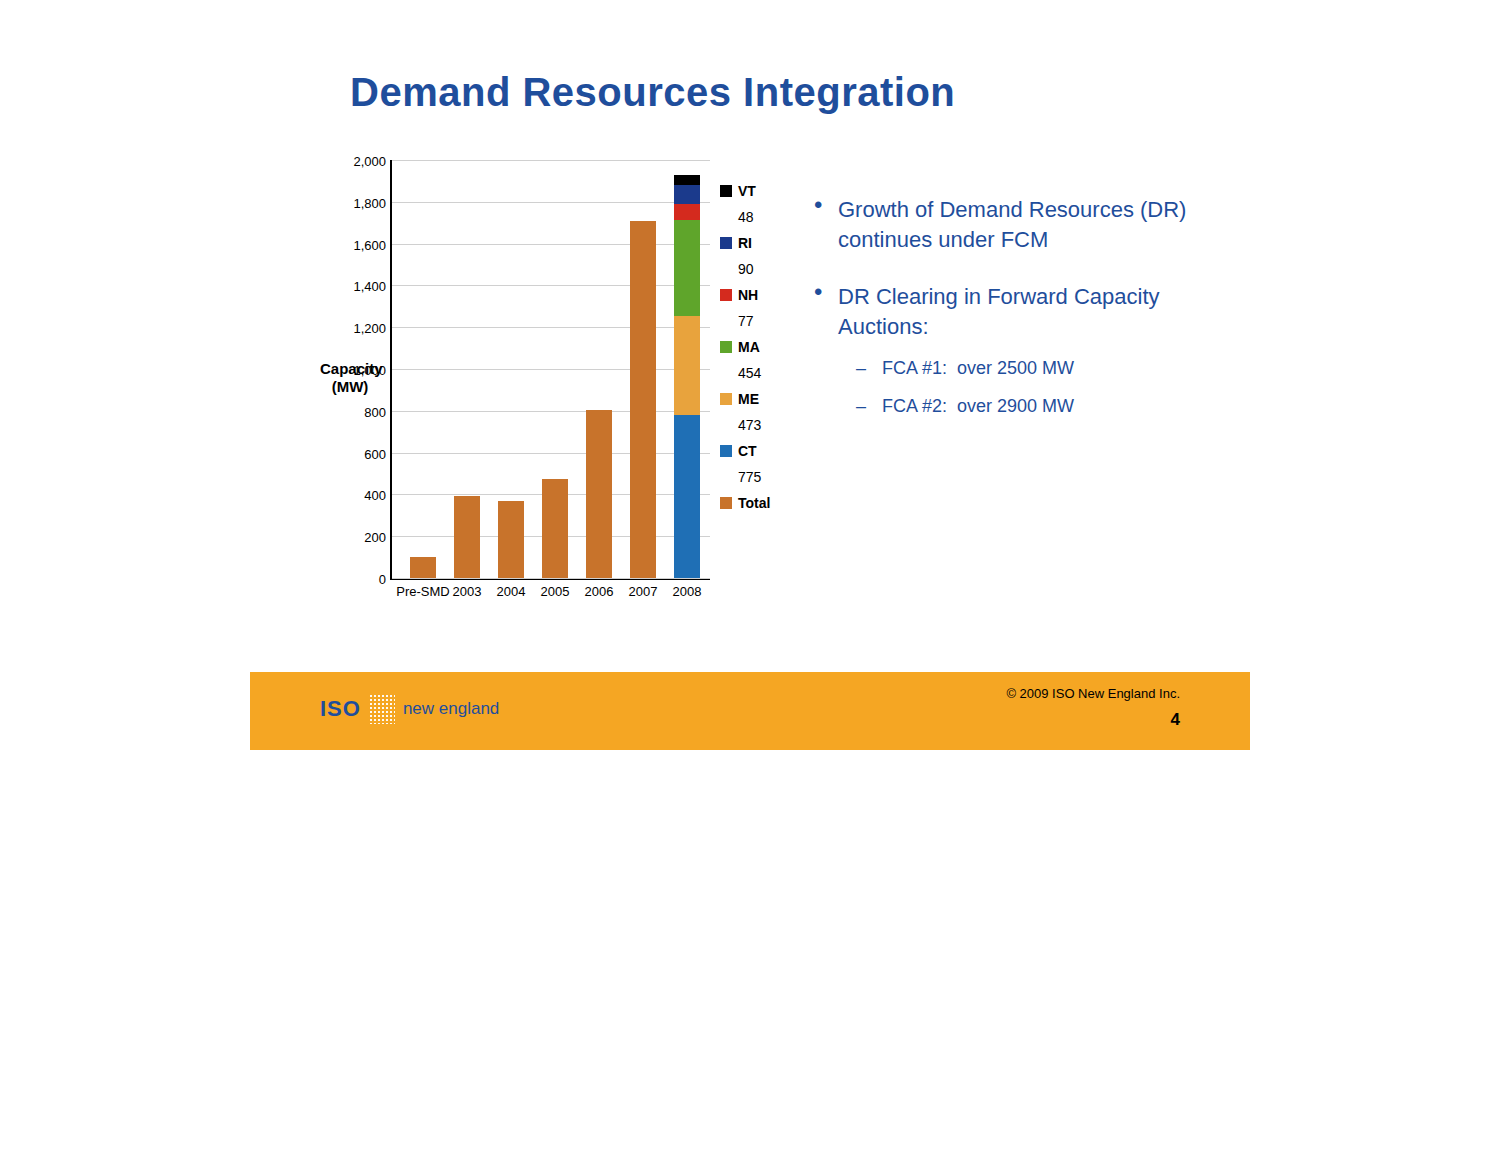Demand Resources Integration
Capacity
(MW)
2,000
1,800
1,600
1,400
1,200
1,000
800
600
400
200
0
Pre-SMD
2003
2004
2005
2006
2007
2008 stacked : CT 775, ME 473, MA 454, NH 77, RI 90, VT 48 (total 1917)
2008
VT
48
RI
90
NH
77
MA
454
ME
473
CT
775
Total
Growth of Demand Resources (DR) continues under FCM
DR Clearing in Forward Capacity Auctions:
FCA #1: over 2500 MW
FCA #2: over 2900 MW
ISO new england
© 2009 ISO New England Inc.
4